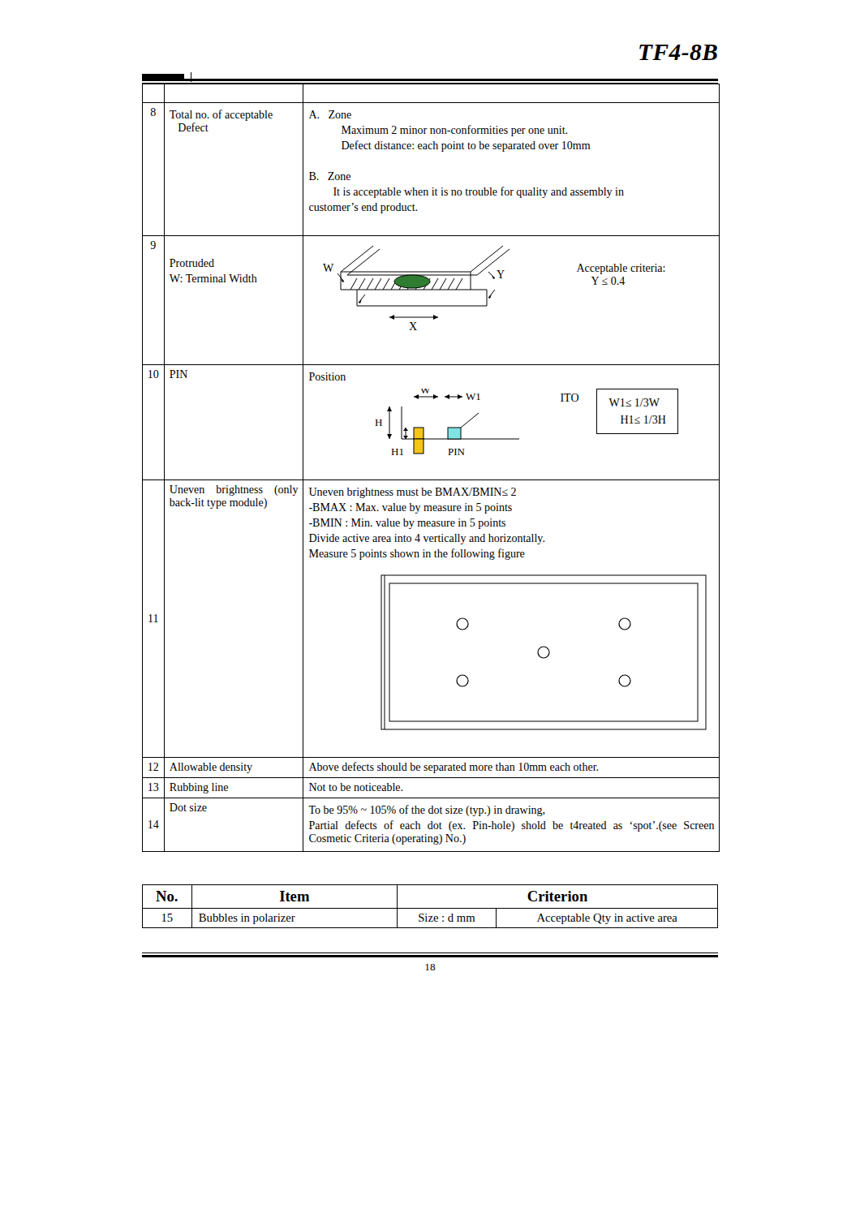TF4-8B
| 8 | Total no. of acceptable Defect | A. Zone Maximum 2 minor non-conformities per one unit. Defect distance: each point to be separated over 10mm B. Zone It is acceptable when it is no trouble for quality and assembly in customer’s end product. |
| 9 | Protruded W: Terminal Width | W Y X Acceptable criteria: Y ≤ 0.4 |
| 10 | PIN | Position W W1 H H1 PIN ITO W1≤ 1/3W H1≤ 1/3H |
| 11 | Uneven brightness (only back-lit type module) | Uneven brightness must be BMAX/BMIN≤ 2 -BMAX : Max. value by measure in 5 points -BMIN : Min. value by measure in 5 points Divide active area into 4 vertically and horizontally. Measure 5 points shown in the following figure |
| 12 | Allowable density | Above defects should be separated more than 10mm each other. |
| 13 | Rubbing line | Not to be noticeable. |
| 14 | Dot size | To be 95% ~ 105% of the dot size (typ.) in drawing, Partial defects of each dot (ex. Pin-hole) shold be t4reated as ‘spot’.(see Screen Cosmetic Criteria (operating) No.) |
| No. | Item | Criterion |
| --- | --- | --- |
| 15 | Bubbles in polarizer | Size : d mm | Acceptable Qty in active area |
18